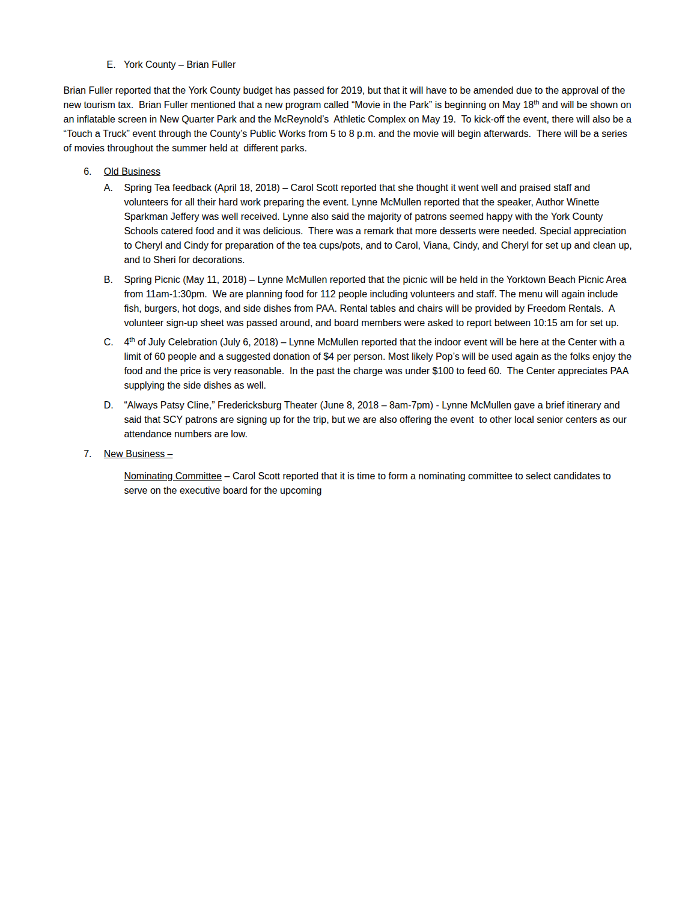E. York County – Brian Fuller
Brian Fuller reported that the York County budget has passed for 2019, but that it will have to be amended due to the approval of the new tourism tax. Brian Fuller mentioned that a new program called “Movie in the Park” is beginning on May 18th and will be shown on an inflatable screen in New Quarter Park and the McReynold’s Athletic Complex on May 19. To kick-off the event, there will also be a “Touch a Truck” event through the County’s Public Works from 5 to 8 p.m. and the movie will begin afterwards. There will be a series of movies throughout the summer held at different parks.
6. Old Business
A. Spring Tea feedback (April 18, 2018) – Carol Scott reported that she thought it went well and praised staff and volunteers for all their hard work preparing the event. Lynne McMullen reported that the speaker, Author Winette Sparkman Jeffery was well received. Lynne also said the majority of patrons seemed happy with the York County Schools catered food and it was delicious. There was a remark that more desserts were needed. Special appreciation to Cheryl and Cindy for preparation of the tea cups/pots, and to Carol, Viana, Cindy, and Cheryl for set up and clean up, and to Sheri for decorations.
B. Spring Picnic (May 11, 2018) – Lynne McMullen reported that the picnic will be held in the Yorktown Beach Picnic Area from 11am-1:30pm. We are planning food for 112 people including volunteers and staff. The menu will again include fish, burgers, hot dogs, and side dishes from PAA. Rental tables and chairs will be provided by Freedom Rentals. A volunteer sign-up sheet was passed around, and board members were asked to report between 10:15 am for set up.
C. 4th of July Celebration (July 6, 2018) – Lynne McMullen reported that the indoor event will be here at the Center with a limit of 60 people and a suggested donation of $4 per person. Most likely Pop’s will be used again as the folks enjoy the food and the price is very reasonable. In the past the charge was under $100 to feed 60. The Center appreciates PAA supplying the side dishes as well.
D.“Always Patsy Cline,” Fredericksburg Theater (June 8, 2018 – 8am-7pm) - Lynne McMullen gave a brief itinerary and said that SCY patrons are signing up for the trip, but we are also offering the event to other local senior centers as our attendance numbers are low.
7. New Business –
Nominating Committee – Carol Scott reported that it is time to form a nominating committee to select candidates to serve on the executive board for the upcoming